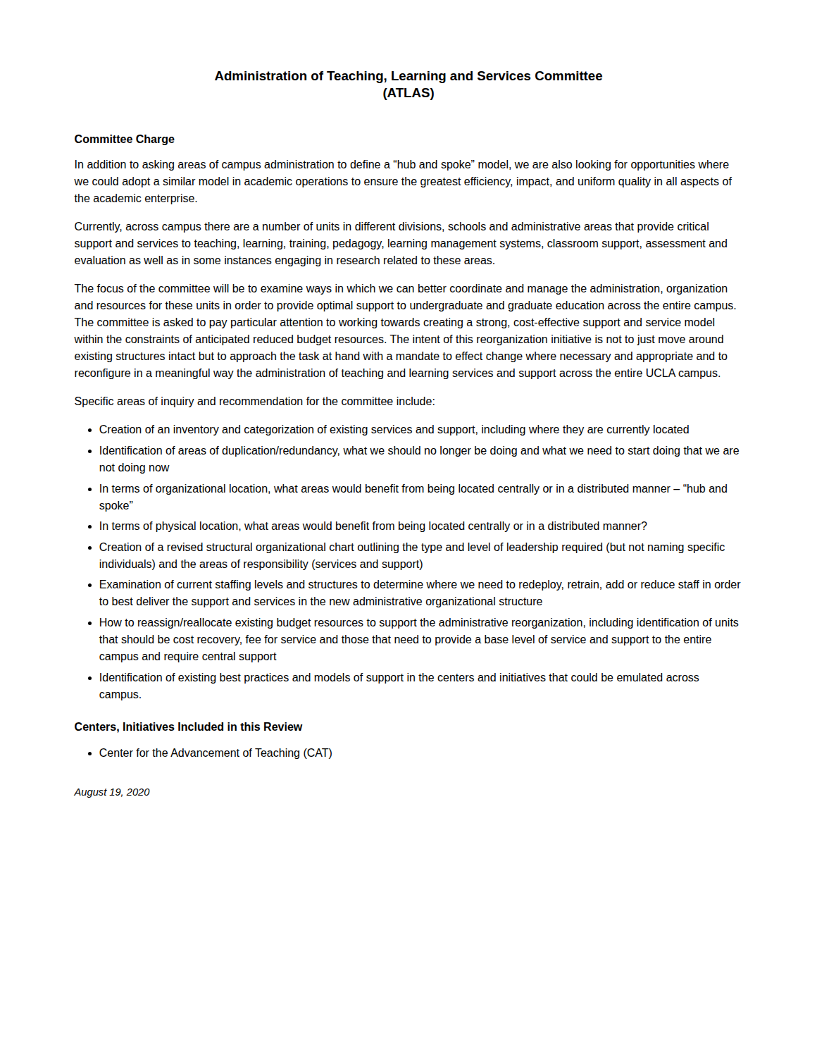Administration of Teaching, Learning and Services Committee
(ATLAS)
Committee Charge
In addition to asking areas of campus administration to define a “hub and spoke” model, we are also looking for opportunities where we could adopt a similar model in academic operations to ensure the greatest efficiency, impact, and uniform quality in all aspects of the academic enterprise.
Currently, across campus there are a number of units in different divisions, schools and administrative areas that provide critical support and services to teaching, learning, training, pedagogy, learning management systems, classroom support, assessment and evaluation as well as in some instances engaging in research related to these areas.
The focus of the committee will be to examine ways in which we can better coordinate and manage the administration, organization and resources for these units in order to provide optimal support to undergraduate and graduate education across the entire campus. The committee is asked to pay particular attention to working towards creating a strong, cost-effective support and service model within the constraints of anticipated reduced budget resources. The intent of this reorganization initiative is not to just move around existing structures intact but to approach the task at hand with a mandate to effect change where necessary and appropriate and to reconfigure in a meaningful way the administration of teaching and learning services and support across the entire UCLA campus.
Specific areas of inquiry and recommendation for the committee include:
Creation of an inventory and categorization of existing services and support, including where they are currently located
Identification of areas of duplication/redundancy, what we should no longer be doing and what we need to start doing that we are not doing now
In terms of organizational location, what areas would benefit from being located centrally or in a distributed manner – “hub and spoke”
In terms of physical location, what areas would benefit from being located centrally or in a distributed manner?
Creation of a revised structural organizational chart outlining the type and level of leadership required (but not naming specific individuals) and the areas of responsibility (services and support)
Examination of current staffing levels and structures to determine where we need to redeploy, retrain, add or reduce staff in order to best deliver the support and services in the new administrative organizational structure
How to reassign/reallocate existing budget resources to support the administrative reorganization, including identification of units that should be cost recovery, fee for service and those that need to provide a base level of service and support to the entire campus and require central support
Identification of existing best practices and models of support in the centers and initiatives that could be emulated across campus.
Centers, Initiatives Included in this Review
Center for the Advancement of Teaching (CAT)
August 19, 2020